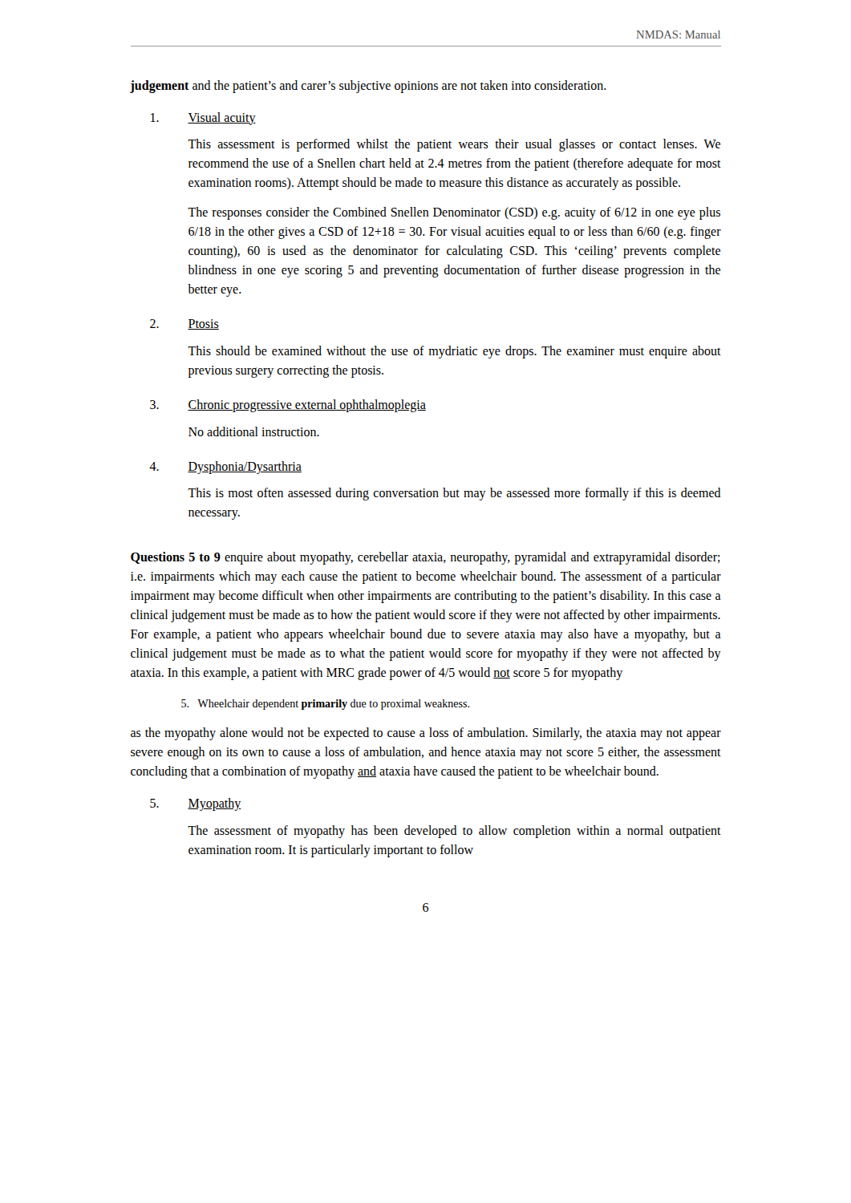NMDAS: Manual
judgement and the patient’s and carer’s subjective opinions are not taken into consideration.
Visual acuity
This assessment is performed whilst the patient wears their usual glasses or contact lenses. We recommend the use of a Snellen chart held at 2.4 metres from the patient (therefore adequate for most examination rooms). Attempt should be made to measure this distance as accurately as possible.
The responses consider the Combined Snellen Denominator (CSD) e.g. acuity of 6/12 in one eye plus 6/18 in the other gives a CSD of 12+18 = 30. For visual acuities equal to or less than 6/60 (e.g. finger counting), 60 is used as the denominator for calculating CSD. This ‘ceiling’ prevents complete blindness in one eye scoring 5 and preventing documentation of further disease progression in the better eye.
Ptosis
This should be examined without the use of mydriatic eye drops. The examiner must enquire about previous surgery correcting the ptosis.
Chronic progressive external ophthalmoplegia
No additional instruction.
Dysphonia/Dysarthria
This is most often assessed during conversation but may be assessed more formally if this is deemed necessary.
Questions 5 to 9 enquire about myopathy, cerebellar ataxia, neuropathy, pyramidal and extrapyramidal disorder; i.e. impairments which may each cause the patient to become wheelchair bound. The assessment of a particular impairment may become difficult when other impairments are contributing to the patient’s disability. In this case a clinical judgement must be made as to how the patient would score if they were not affected by other impairments. For example, a patient who appears wheelchair bound due to severe ataxia may also have a myopathy, but a clinical judgement must be made as to what the patient would score for myopathy if they were not affected by ataxia. In this example, a patient with MRC grade power of 4/5 would not score 5 for myopathy
5. Wheelchair dependent primarily due to proximal weakness.
as the myopathy alone would not be expected to cause a loss of ambulation. Similarly, the ataxia may not appear severe enough on its own to cause a loss of ambulation, and hence ataxia may not score 5 either, the assessment concluding that a combination of myopathy and ataxia have caused the patient to be wheelchair bound.
Myopathy
The assessment of myopathy has been developed to allow completion within a normal outpatient examination room. It is particularly important to follow
6